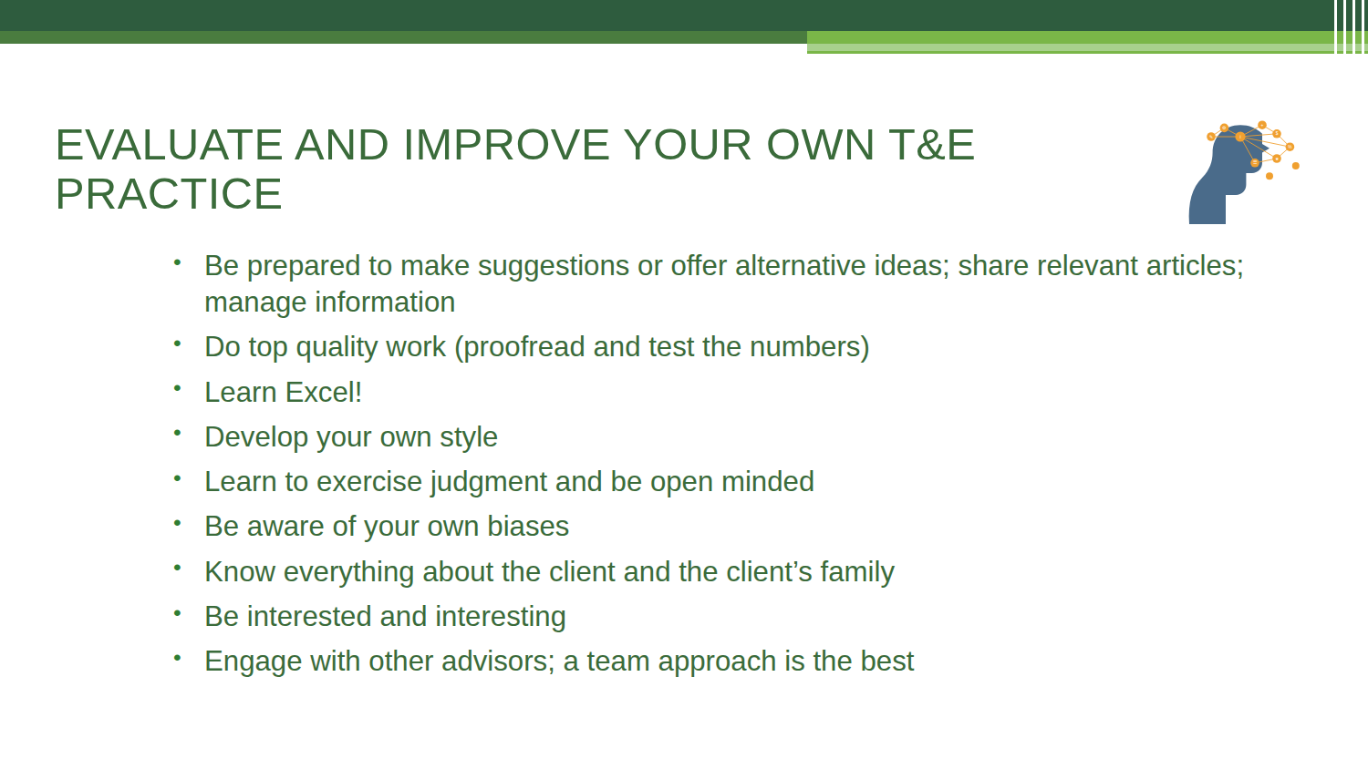Evaluate and Improve Your Own T&E Practice
i + $ % ★ ☰ ⚙ ✎
Be prepared to make suggestions or offer alternative ideas; share relevant articles; manage information
Do top quality work (proofread and test the numbers)
Learn Excel!
Develop your own style
Learn to exercise judgment and be open minded
Be aware of your own biases
Know everything about the client and the client’s family
Be interested and interesting
Engage with other advisors; a team approach is the best